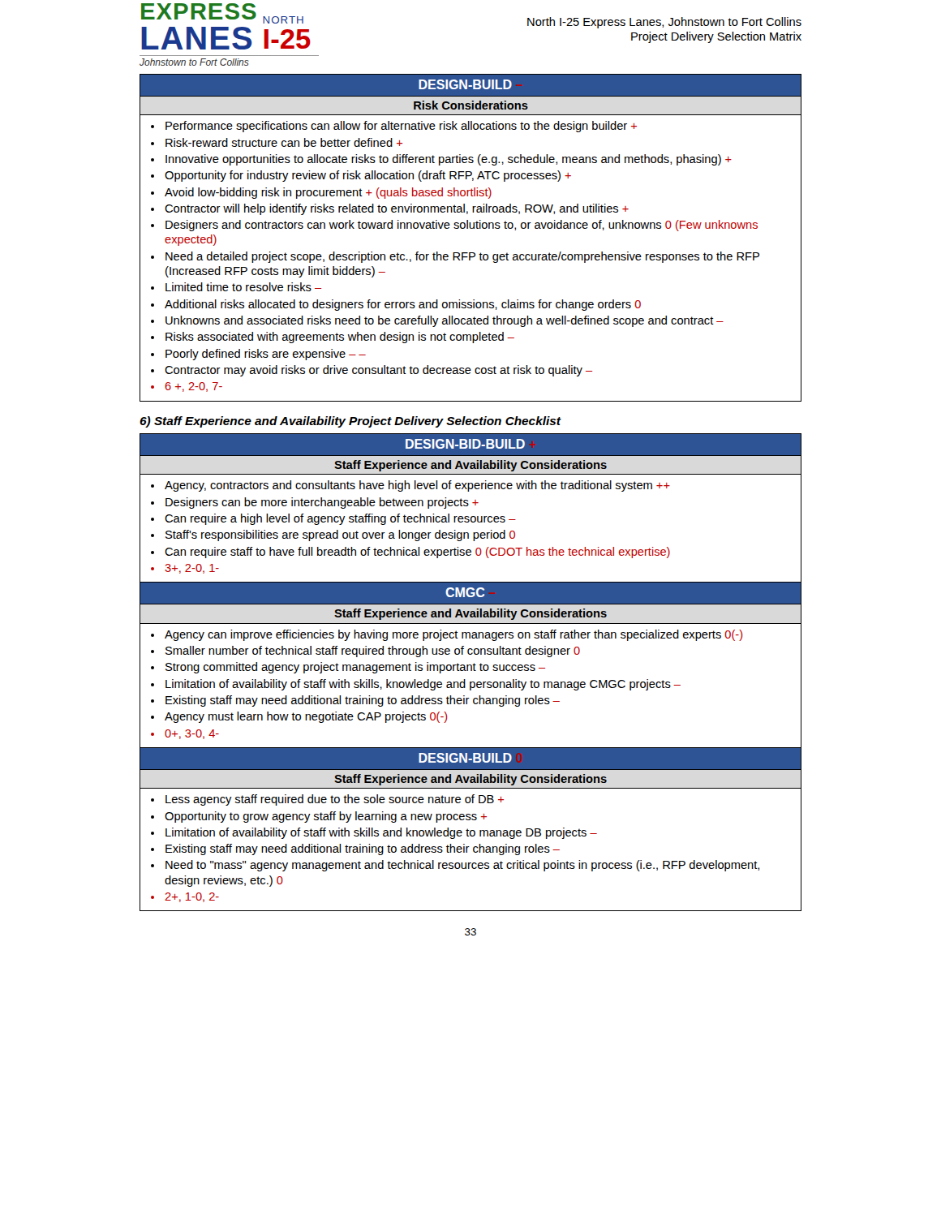EXPRESS
LANES
NORTH I-25
Johnstown to Fort Collins
North I-25 Express Lanes, Johnstown to Fort Collins
Project Delivery Selection Matrix
| DESIGN-BUILD – |
| --- |
| Risk Considerations |
| Performance specifications can allow for alternative risk allocations to the design builder + Risk-reward structure can be better defined + Innovative opportunities to allocate risks to different parties (e.g., schedule, means and methods, phasing) + Opportunity for industry review of risk allocation (draft RFP, ATC processes) + Avoid low-bidding risk in procurement + (quals based shortlist) Contractor will help identify risks related to environmental, railroads, ROW, and utilities + Designers and contractors can work toward innovative solutions to, or avoidance of, unknowns 0 (Few unknowns expected) Need a detailed project scope, description etc., for the RFP to get accurate/comprehensive responses to the RFP (Increased RFP costs may limit bidders) – Limited time to resolve risks – Additional risks allocated to designers for errors and omissions, claims for change orders 0 Unknowns and associated risks need to be carefully allocated through a well-defined scope and contract – Risks associated with agreements when design is not completed – Poorly defined risks are expensive – – Contractor may avoid risks or drive consultant to decrease cost at risk to quality – 6 +, 2-0, 7- |
6) Staff Experience and Availability Project Delivery Selection Checklist
| DESIGN-BID-BUILD + |
| --- |
| Staff Experience and Availability Considerations |
| Agency, contractors and consultants have high level of experience with the traditional system ++ Designers can be more interchangeable between projects + Can require a high level of agency staffing of technical resources – Staff's responsibilities are spread out over a longer design period 0 Can require staff to have full breadth of technical expertise 0 (CDOT has the technical expertise) 3+, 2-0, 1- |
| CMGC – |
| Staff Experience and Availability Considerations |
| Agency can improve efficiencies by having more project managers on staff rather than specialized experts 0(-) Smaller number of technical staff required through use of consultant designer 0 Strong committed agency project management is important to success – Limitation of availability of staff with skills, knowledge and personality to manage CMGC projects – Existing staff may need additional training to address their changing roles – Agency must learn how to negotiate CAP projects 0(-) 0+, 3-0, 4- |
| DESIGN-BUILD 0 |
| Staff Experience and Availability Considerations |
| Less agency staff required due to the sole source nature of DB + Opportunity to grow agency staff by learning a new process + Limitation of availability of staff with skills and knowledge to manage DB projects – Existing staff may need additional training to address their changing roles – Need to "mass" agency management and technical resources at critical points in process (i.e., RFP development, design reviews, etc.) 0 2+, 1-0, 2- |
33